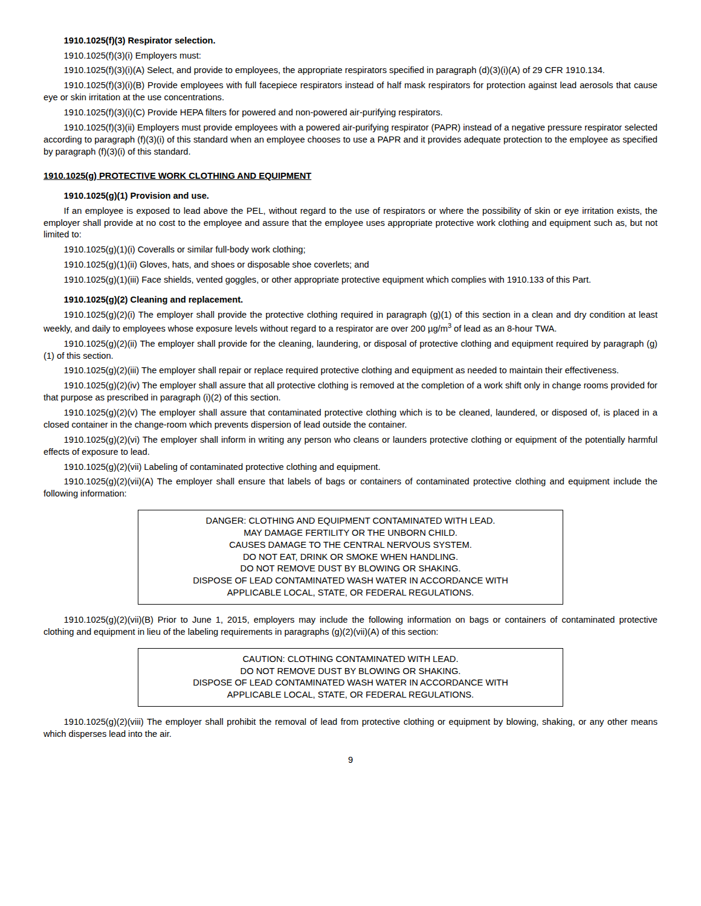1910.1025(f)(3) Respirator selection.
1910.1025(f)(3)(i) Employers must:
1910.1025(f)(3)(i)(A) Select, and provide to employees, the appropriate respirators specified in paragraph (d)(3)(i)(A) of 29 CFR 1910.134.
1910.1025(f)(3)(i)(B) Provide employees with full facepiece respirators instead of half mask respirators for protection against lead aerosols that cause eye or skin irritation at the use concentrations.
1910.1025(f)(3)(i)(C) Provide HEPA filters for powered and non-powered air-purifying respirators.
1910.1025(f)(3)(ii) Employers must provide employees with a powered air-purifying respirator (PAPR) instead of a negative pressure respirator selected according to paragraph (f)(3)(i) of this standard when an employee chooses to use a PAPR and it provides adequate protection to the employee as specified by paragraph (f)(3)(i) of this standard.
1910.1025(g) PROTECTIVE WORK CLOTHING AND EQUIPMENT
1910.1025(g)(1) Provision and use.
If an employee is exposed to lead above the PEL, without regard to the use of respirators or where the possibility of skin or eye irritation exists, the employer shall provide at no cost to the employee and assure that the employee uses appropriate protective work clothing and equipment such as, but not limited to:
1910.1025(g)(1)(i) Coveralls or similar full-body work clothing;
1910.1025(g)(1)(ii) Gloves, hats, and shoes or disposable shoe coverlets; and
1910.1025(g)(1)(iii) Face shields, vented goggles, or other appropriate protective equipment which complies with 1910.133 of this Part.
1910.1025(g)(2) Cleaning and replacement.
1910.1025(g)(2)(i) The employer shall provide the protective clothing required in paragraph (g)(1) of this section in a clean and dry condition at least weekly, and daily to employees whose exposure levels without regard to a respirator are over 200 µg/m3 of lead as an 8-hour TWA.
1910.1025(g)(2)(ii) The employer shall provide for the cleaning, laundering, or disposal of protective clothing and equipment required by paragraph (g)(1) of this section.
1910.1025(g)(2)(iii) The employer shall repair or replace required protective clothing and equipment as needed to maintain their effectiveness.
1910.1025(g)(2)(iv) The employer shall assure that all protective clothing is removed at the completion of a work shift only in change rooms provided for that purpose as prescribed in paragraph (i)(2) of this section.
1910.1025(g)(2)(v) The employer shall assure that contaminated protective clothing which is to be cleaned, laundered, or disposed of, is placed in a closed container in the change-room which prevents dispersion of lead outside the container.
1910.1025(g)(2)(vi) The employer shall inform in writing any person who cleans or launders protective clothing or equipment of the potentially harmful effects of exposure to lead.
1910.1025(g)(2)(vii) Labeling of contaminated protective clothing and equipment.
1910.1025(g)(2)(vii)(A) The employer shall ensure that labels of bags or containers of contaminated protective clothing and equipment include the following information:
DANGER: CLOTHING AND EQUIPMENT CONTAMINATED WITH LEAD.
MAY DAMAGE FERTILITY OR THE UNBORN CHILD.
CAUSES DAMAGE TO THE CENTRAL NERVOUS SYSTEM.
DO NOT EAT, DRINK OR SMOKE WHEN HANDLING.
DO NOT REMOVE DUST BY BLOWING OR SHAKING.
DISPOSE OF LEAD CONTAMINATED WASH WATER IN ACCORDANCE WITH
APPLICABLE LOCAL, STATE, OR FEDERAL REGULATIONS.
1910.1025(g)(2)(vii)(B) Prior to June 1, 2015, employers may include the following information on bags or containers of contaminated protective clothing and equipment in lieu of the labeling requirements in paragraphs (g)(2)(vii)(A) of this section:
CAUTION: CLOTHING CONTAMINATED WITH LEAD.
DO NOT REMOVE DUST BY BLOWING OR SHAKING.
DISPOSE OF LEAD CONTAMINATED WASH WATER IN ACCORDANCE WITH
APPLICABLE LOCAL, STATE, OR FEDERAL REGULATIONS.
1910.1025(g)(2)(viii) The employer shall prohibit the removal of lead from protective clothing or equipment by blowing, shaking, or any other means which disperses lead into the air.
9